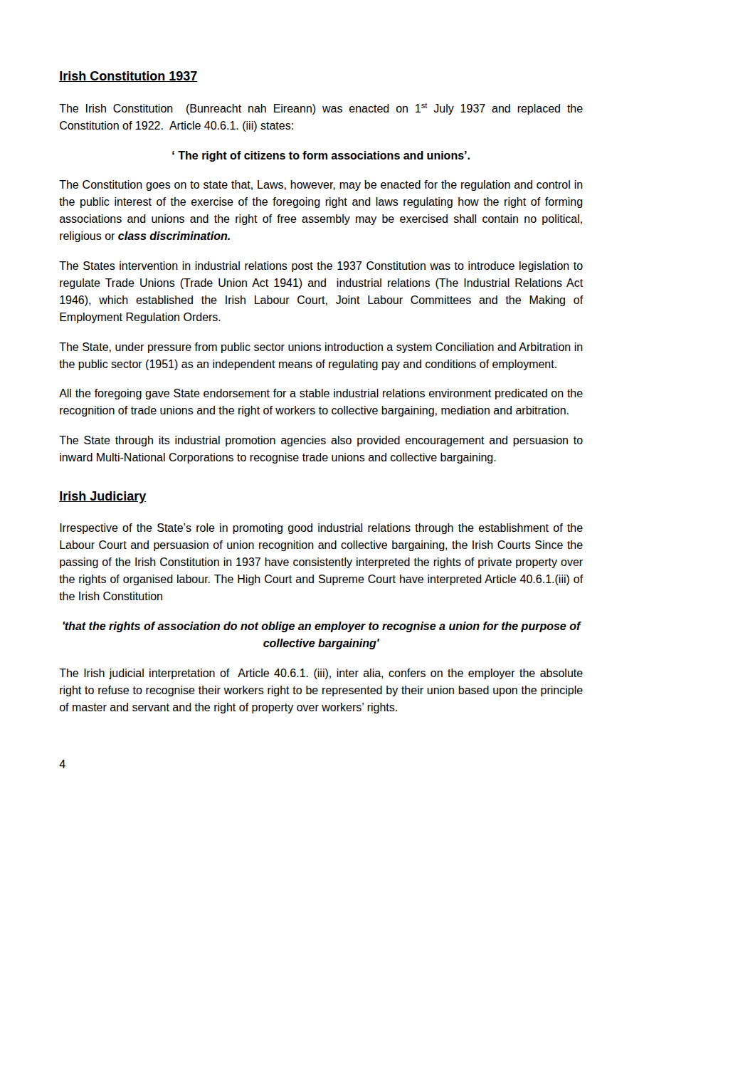Irish Constitution 1937
The Irish Constitution (Bunreacht nah Eireann) was enacted on 1st July 1937 and replaced the Constitution of 1922. Article 40.6.1. (iii) states:
‘ The right of citizens to form associations and unions’.
The Constitution goes on to state that, Laws, however, may be enacted for the regulation and control in the public interest of the exercise of the foregoing right and laws regulating how the right of forming associations and unions and the right of free assembly may be exercised shall contain no political, religious or class discrimination.
The States intervention in industrial relations post the 1937 Constitution was to introduce legislation to regulate Trade Unions (Trade Union Act 1941) and industrial relations (The Industrial Relations Act 1946), which established the Irish Labour Court, Joint Labour Committees and the Making of Employment Regulation Orders.
The State, under pressure from public sector unions introduction a system Conciliation and Arbitration in the public sector (1951) as an independent means of regulating pay and conditions of employment.
All the foregoing gave State endorsement for a stable industrial relations environment predicated on the recognition of trade unions and the right of workers to collective bargaining, mediation and arbitration.
The State through its industrial promotion agencies also provided encouragement and persuasion to inward Multi-National Corporations to recognise trade unions and collective bargaining.
Irish Judiciary
Irrespective of the State’s role in promoting good industrial relations through the establishment of the Labour Court and persuasion of union recognition and collective bargaining, the Irish Courts Since the passing of the Irish Constitution in 1937 have consistently interpreted the rights of private property over the rights of organised labour. The High Court and Supreme Court have interpreted Article 40.6.1.(iii) of the Irish Constitution
'that the rights of association do not oblige an employer to recognise a union for the purpose of collective bargaining'
The Irish judicial interpretation of Article 40.6.1. (iii), inter alia, confers on the employer the absolute right to refuse to recognise their workers right to be represented by their union based upon the principle of master and servant and the right of property over workers’ rights.
4